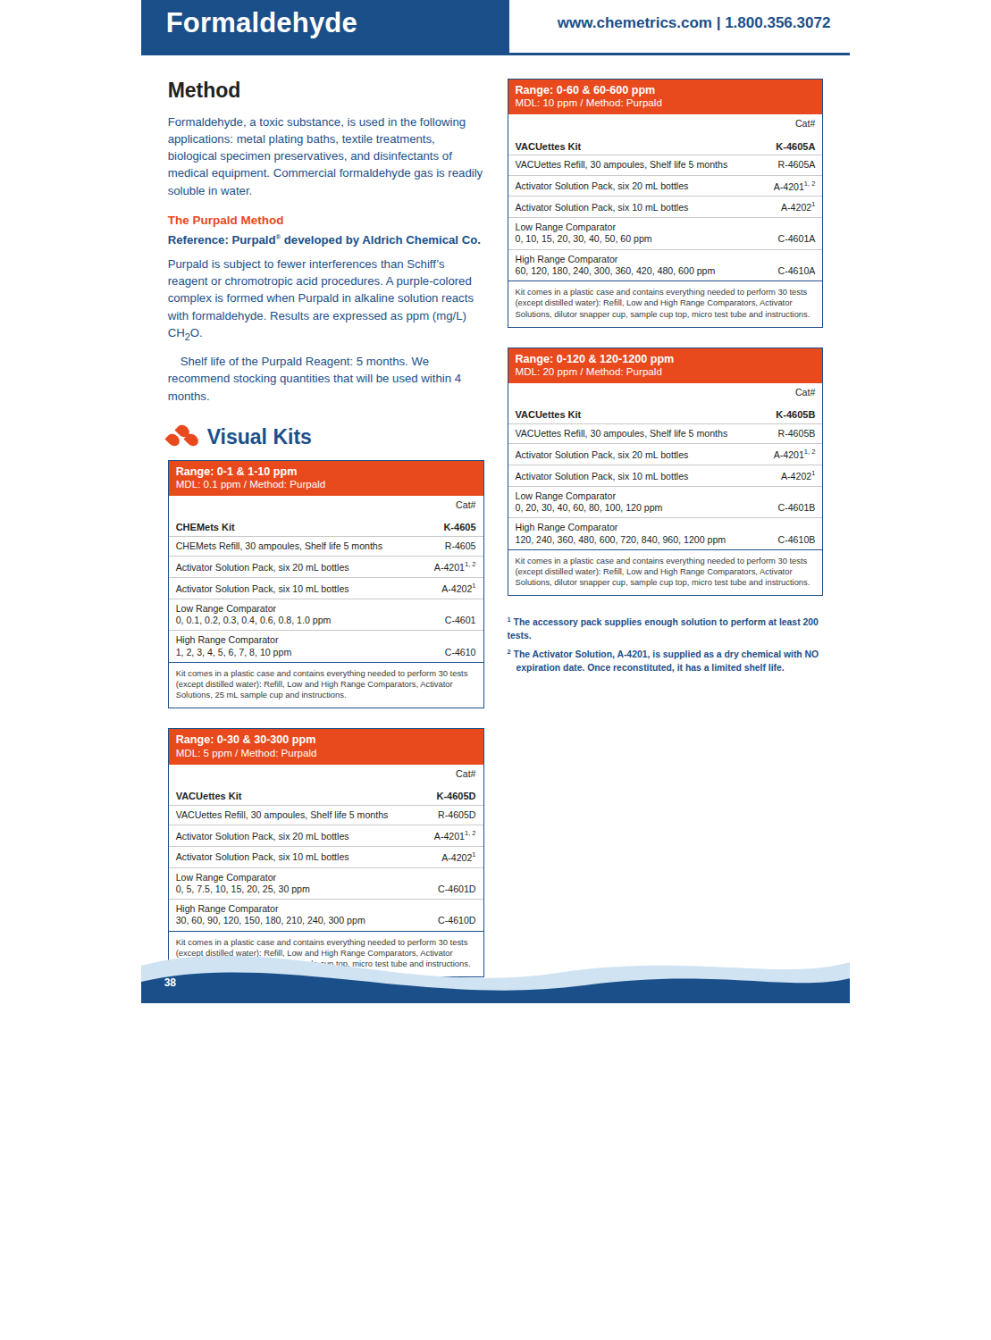Formaldehyde
www.chemetrics.com | 1.800.356.3072
Method
Formaldehyde, a toxic substance, is used in the following applications: metal plating baths, textile treatments, biological specimen preservatives, and disinfectants of medical equipment. Commercial formaldehyde gas is readily soluble in water.
The Purpald Method
Reference: Purpald® developed by Aldrich Chemical Co.
Purpald is subject to fewer interferences than Schiff’s reagent or chromotropic acid procedures. A purple-colored complex is formed when Purpald in alkaline solution reacts with formaldehyde. Results are expressed as ppm (mg/L) CH2O.
Shelf life of the Purpald Reagent: 5 months. We recommend stocking quantities that will be used within 4 months.
Visual Kits
Range: 0-1 & 1-10 ppm
MDL: 0.1 ppm / Method: Purpald
| | Cat# |
| CHEMets Kit | K-4605 |
| CHEMets Refill, 30 ampoules, Shelf life 5 months | R-4605 |
| Activator Solution Pack, six 20 mL bottles | A-4201 1, 2 |
| Activator Solution Pack, six 10 mL bottles | A-4202 1 |
| Low Range Comparator 0, 0.1, 0.2, 0.3, 0.4, 0.6, 0.8, 1.0 ppm | C-4601 |
| High Range Comparator 1, 2, 3, 4, 5, 6, 7, 8, 10 ppm | C-4610 |
Kit comes in a plastic case and contains everything needed to perform 30 tests (except distilled water): Refill, Low and High Range Comparators, Activator Solutions, 25 mL sample cup and instructions.
Range: 0-30 & 30-300 ppm
MDL: 5 ppm / Method: Purpald
| | Cat# |
| VACUettes Kit | K-4605D |
| VACUettes Refill, 30 ampoules, Shelf life 5 months | R-4605D |
| Activator Solution Pack, six 20 mL bottles | A-4201 1, 2 |
| Activator Solution Pack, six 10 mL bottles | A-4202 1 |
| Low Range Comparator 0, 5, 7.5, 10, 15, 20, 25, 30 ppm | C-4601D |
| High Range Comparator 30, 60, 90, 120, 150, 180, 210, 240, 300 ppm | C-4610D |
Kit comes in a plastic case and contains everything needed to perform 30 tests (except distilled water): Refill, Low and High Range Comparators, Activator Solutions, dilutor snapper cup, sample cup top, micro test tube and instructions.
Range: 0-60 & 60-600 ppm
MDL: 10 ppm / Method: Purpald
| | Cat# |
| VACUettes Kit | K-4605A |
| VACUettes Refill, 30 ampoules, Shelf life 5 months | R-4605A |
| Activator Solution Pack, six 20 mL bottles | A-4201 1, 2 |
| Activator Solution Pack, six 10 mL bottles | A-4202 1 |
| Low Range Comparator 0, 10, 15, 20, 30, 40, 50, 60 ppm | C-4601A |
| High Range Comparator 60, 120, 180, 240, 300, 360, 420, 480, 600 ppm | C-4610A |
Kit comes in a plastic case and contains everything needed to perform 30 tests (except distilled water): Refill, Low and High Range Comparators, Activator Solutions, dilutor snapper cup, sample cup top, micro test tube and instructions.
Range: 0-120 & 120-1200 ppm
MDL: 20 ppm / Method: Purpald
| | Cat# |
| VACUettes Kit | K-4605B |
| VACUettes Refill, 30 ampoules, Shelf life 5 months | R-4605B |
| Activator Solution Pack, six 20 mL bottles | A-4201 1, 2 |
| Activator Solution Pack, six 10 mL bottles | A-4202 1 |
| Low Range Comparator 0, 20, 30, 40, 60, 80, 100, 120 ppm | C-4601B |
| High Range Comparator 120, 240, 360, 480, 600, 720, 840, 960, 1200 ppm | C-4610B |
Kit comes in a plastic case and contains everything needed to perform 30 tests (except distilled water): Refill, Low and High Range Comparators, Activator Solutions, dilutor snapper cup, sample cup top, micro test tube and instructions.
1 The accessory pack supplies enough solution to perform at least 200 tests.
2 The Activator Solution, A-4201, is supplied as a dry chemical with NO
expiration date. Once reconstituted, it has a limited shelf life.
38